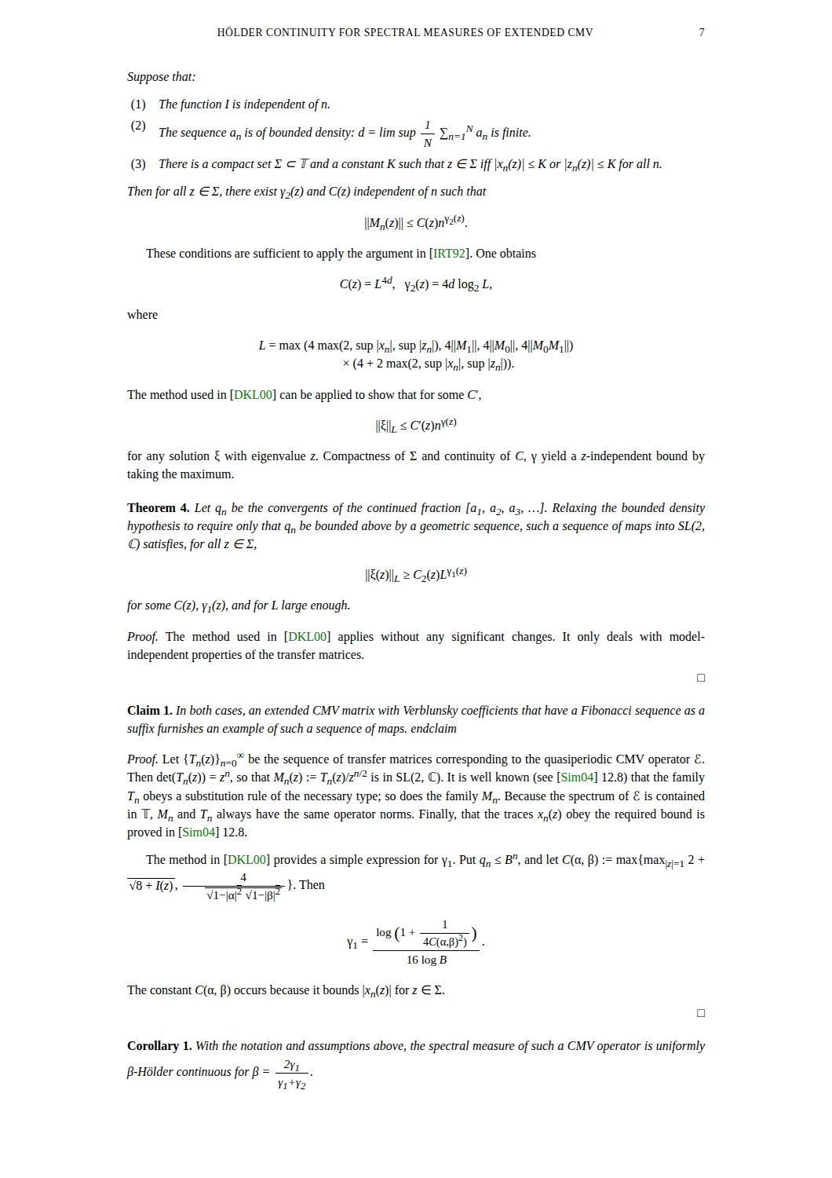HÖLDER CONTINUITY FOR SPECTRAL MEASURES OF EXTENDED CMV 7
Suppose that:
The function I is independent of n.
The sequence an is of bounded density: d = lim sup 1 N ∑n=1N an is finite.
There is a compact set Σ ⊂ 𝕋 and a constant K such that z ∈ Σ iff |xn(z)| ≤ K or |zn(z)| ≤ K for all n.
Then for all z ∈ Σ, there exist γ2(z) and C(z) independent of n such that
||Mn(z)|| ≤ C(z)nγ2(z).
These conditions are sufficient to apply the argument in [IRT92]. One obtains
C(z) = L4d, γ2(z) = 4d log2 L,
where
L = max (4 max(2, sup |xn|, sup |zn|), 4||M1||, 4||M0||, 4||M0M1||)
× (4 + 2 max(2, sup |xn|, sup |zn|)).
The method used in [DKL00] can be applied to show that for some C′,
||ξ||L ≤ C′(z)nγ(z)
for any solution ξ with eigenvalue z. Compactness of Σ and continuity of C, γ yield a z-independent bound by taking the maximum.
Theorem 4. Let qn be the convergents of the continued fraction [a1, a2, a3, …]. Relaxing the bounded density hypothesis to require only that qn be bounded above by a geometric sequence, such a sequence of maps into SL(2, ℂ) satisfies, for all z ∈ Σ,
||ξ(z)||L ≥ C2(z)Lγ1(z)
for some C(z), γ1(z), and for L large enough.
Proof. The method used in [DKL00] applies without any significant changes. It only deals with model-independent properties of the transfer matrices.
□
Claim 1. In both cases, an extended CMV matrix with Verblunsky coefficients that have a Fibonacci sequence as a suffix furnishes an example of such a sequence of maps. endclaim
Proof. Let {Tn(z)}n=0∞ be the sequence of transfer matrices corresponding to the quasiperiodic CMV operator ℰ. Then det(Tn(z)) = zn, so that Mn(z) := Tn(z)/zn/2 is in SL(2, ℂ). It is well known (see [Sim04] 12.8) that the family Tn obeys a substitution rule of the necessary type; so does the family Mn. Because the spectrum of ℰ is contained in 𝕋, Mn and Tn always have the same operator norms. Finally, that the traces xn(z) obey the required bound is proved in [Sim04] 12.8.
The method in [DKL00] provides a simple expression for γ1. Put qn ≤ Bn, and let C(α, β) := max{max|z|=1 2 + √8 + I(z), 4√1−|α|2√1−|β|2}. Then
γ1 = log (1 + 14C(α,β)2)) 16 log B.
The constant C(α, β) occurs because it bounds |xn(z)| for z ∈ Σ.
□
Corollary 1. With the notation and assumptions above, the spectral measure of such a CMV operator is uniformly β-Hölder continuous for β = 2γ1 γ1+γ2.